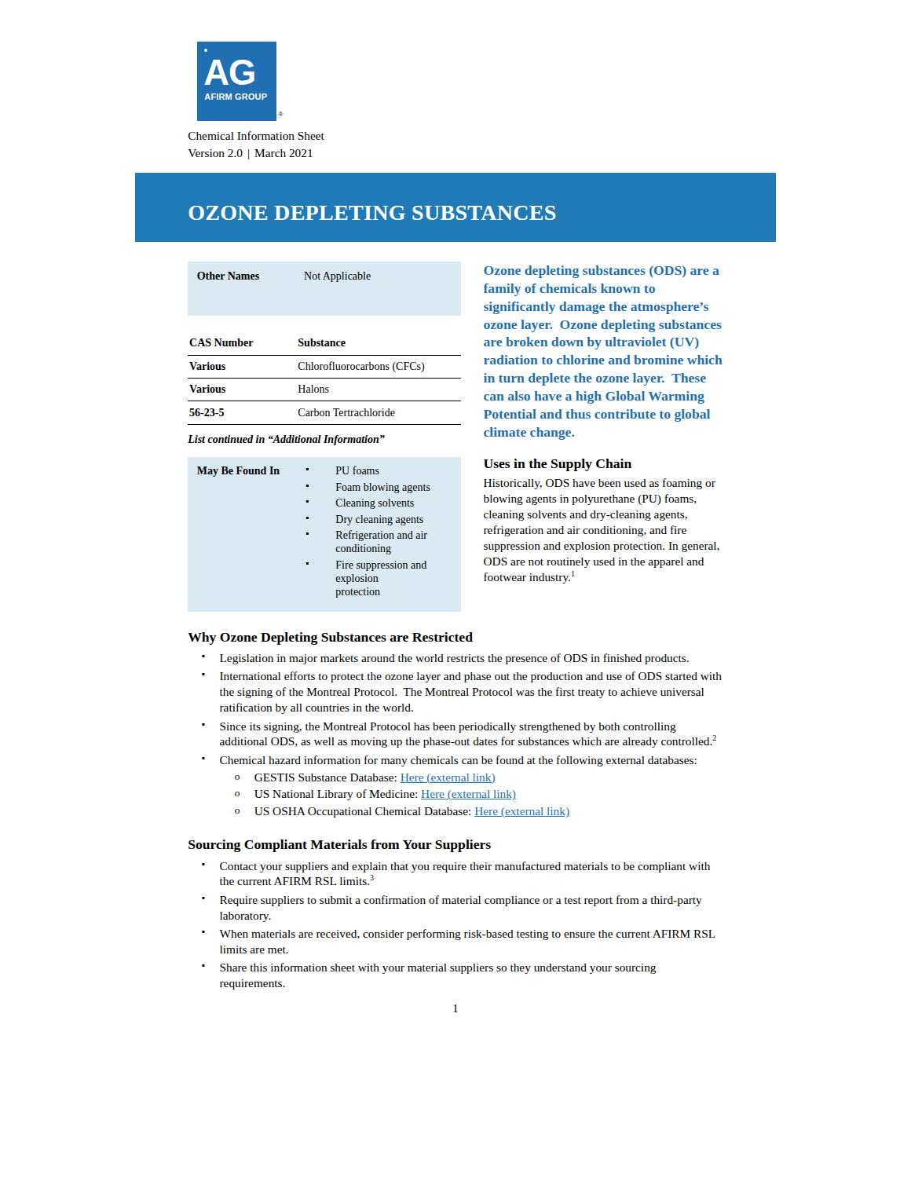AG
AFIRM GROUP
®
Chemical Information Sheet
Version 2.0|March 2021
OZONE DEPLETING SUBSTANCES
Other Names
Not Applicable
| CAS Number | Substance |
| --- | --- |
| Various | Chlorofluorocarbons (CFCs) |
| Various | Halons |
| 56-23-5 | Carbon Tertrachloride |
List continued in “Additional Information”
May Be Found In
PU foams
Foam blowing agents
Cleaning solvents
Dry cleaning agents
Refrigeration and air conditioning
Fire suppression and explosion
protection
Ozone depleting substances (ODS) are a family of chemicals known to significantly damage the atmosphere’s ozone layer. Ozone depleting substances are broken down by ultraviolet (UV) radiation to chlorine and bromine which in turn deplete the ozone layer. These can also have a high Global Warming Potential and thus contribute to global climate change.
Uses in the Supply Chain
Historically, ODS have been used as foaming or blowing agents in polyurethane (PU) foams, cleaning solvents and dry-cleaning agents, refrigeration and air conditioning, and fire suppression and explosion protection. In general, ODS are not routinely used in the apparel and footwear industry.1
Why Ozone Depleting Substances are Restricted
Legislation in major markets around the world restricts the presence of ODS in finished products.
International efforts to protect the ozone layer and phase out the production and use of ODS started with the signing of the Montreal Protocol. The Montreal Protocol was the first treaty to achieve universal ratification by all countries in the world.
Since its signing, the Montreal Protocol has been periodically strengthened by both controlling additional ODS, as well as moving up the phase-out dates for substances which are already controlled.2
Chemical hazard information for many chemicals can be found at the following external databases:
GESTIS Substance Database: Here (external link)
US National Library of Medicine: Here (external link)
US OSHA Occupational Chemical Database: Here (external link)
Sourcing Compliant Materials from Your Suppliers
Contact your suppliers and explain that you require their manufactured materials to be compliant with the current AFIRM RSL limits.3
Require suppliers to submit a confirmation of material compliance or a test report from a third-party laboratory.
When materials are received, consider performing risk-based testing to ensure the current AFIRM RSL limits are met.
Share this information sheet with your material suppliers so they understand your sourcing requirements.
1